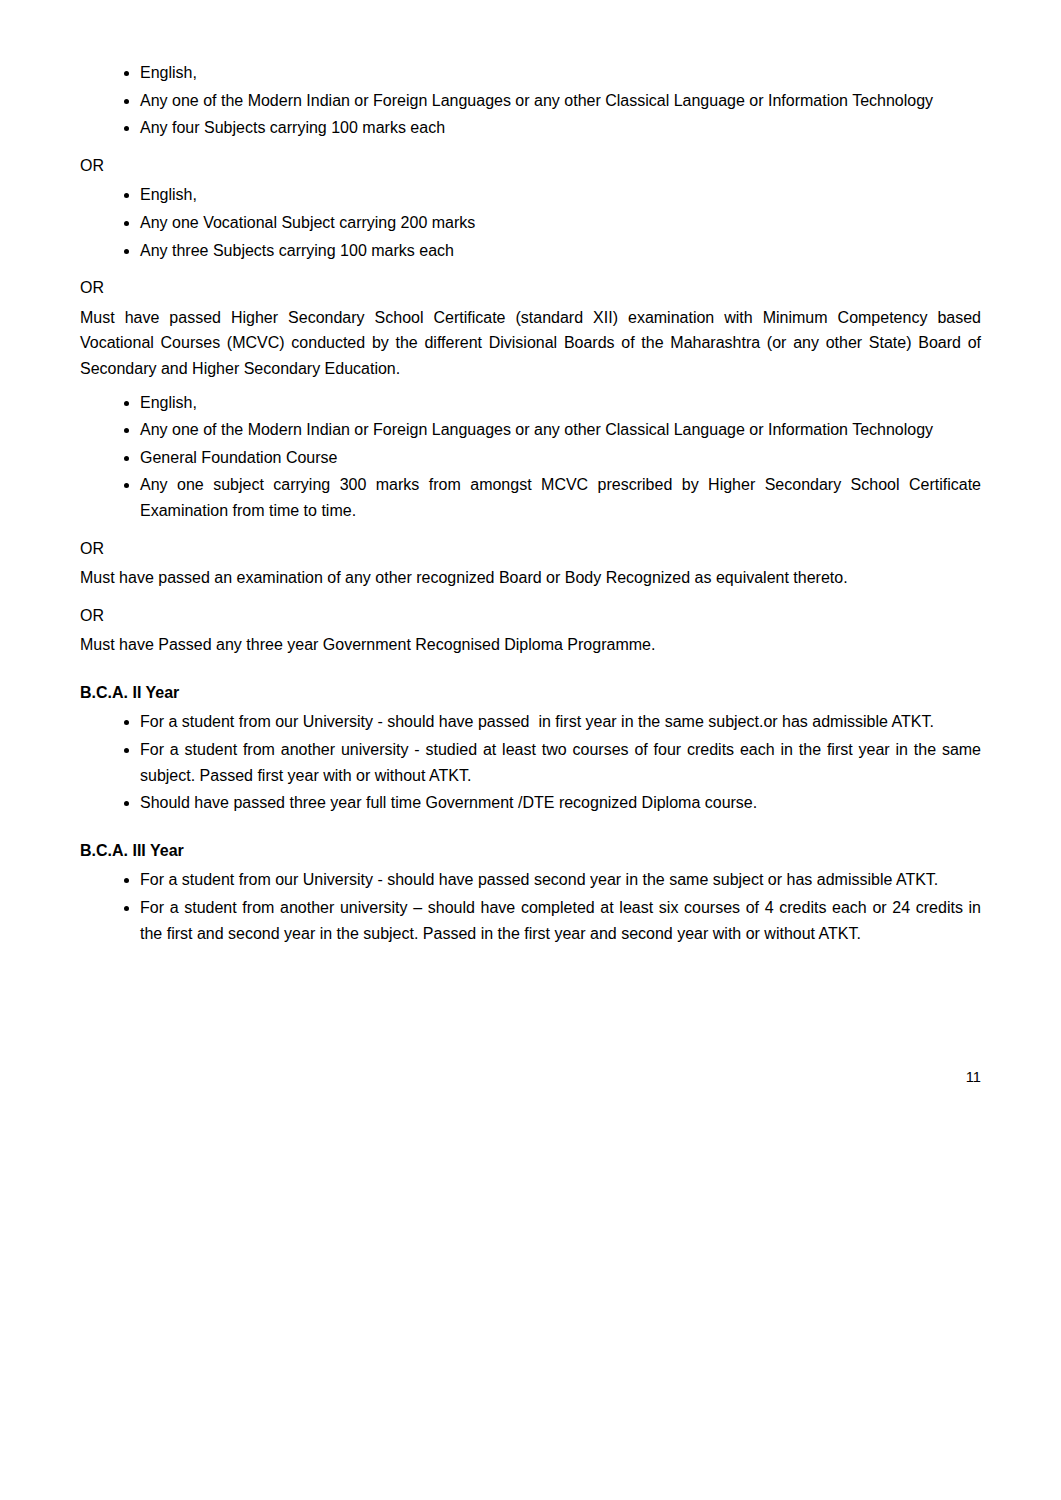English,
Any one of the Modern Indian or Foreign Languages or any other Classical Language or Information Technology
Any four Subjects carrying 100 marks each
OR
English,
Any one Vocational Subject carrying 200 marks
Any three Subjects carrying 100 marks each
OR
Must have passed Higher Secondary School Certificate (standard XII) examination with Minimum Competency based Vocational Courses (MCVC) conducted by the different Divisional Boards of the Maharashtra (or any other State) Board of Secondary and Higher Secondary Education.
English,
Any one of the Modern Indian or Foreign Languages or any other Classical Language or Information Technology
General Foundation Course
Any one subject carrying 300 marks from amongst MCVC prescribed by Higher Secondary School Certificate Examination from time to time.
OR
Must have passed an examination of any other recognized Board or Body Recognized as equivalent thereto.
OR
Must have Passed any three year Government Recognised Diploma Programme.
B.C.A. II Year
For a student from our University - should have passed in first year in the same subject.or has admissible ATKT.
For a student from another university - studied at least two courses of four credits each in the first year in the same subject. Passed first year with or without ATKT.
Should have passed three year full time Government /DTE recognized Diploma course.
B.C.A. III Year
For a student from our University - should have passed second year in the same subject or has admissible ATKT.
For a student from another university – should have completed at least six courses of 4 credits each or 24 credits in the first and second year in the subject. Passed in the first year and second year with or without ATKT.
11